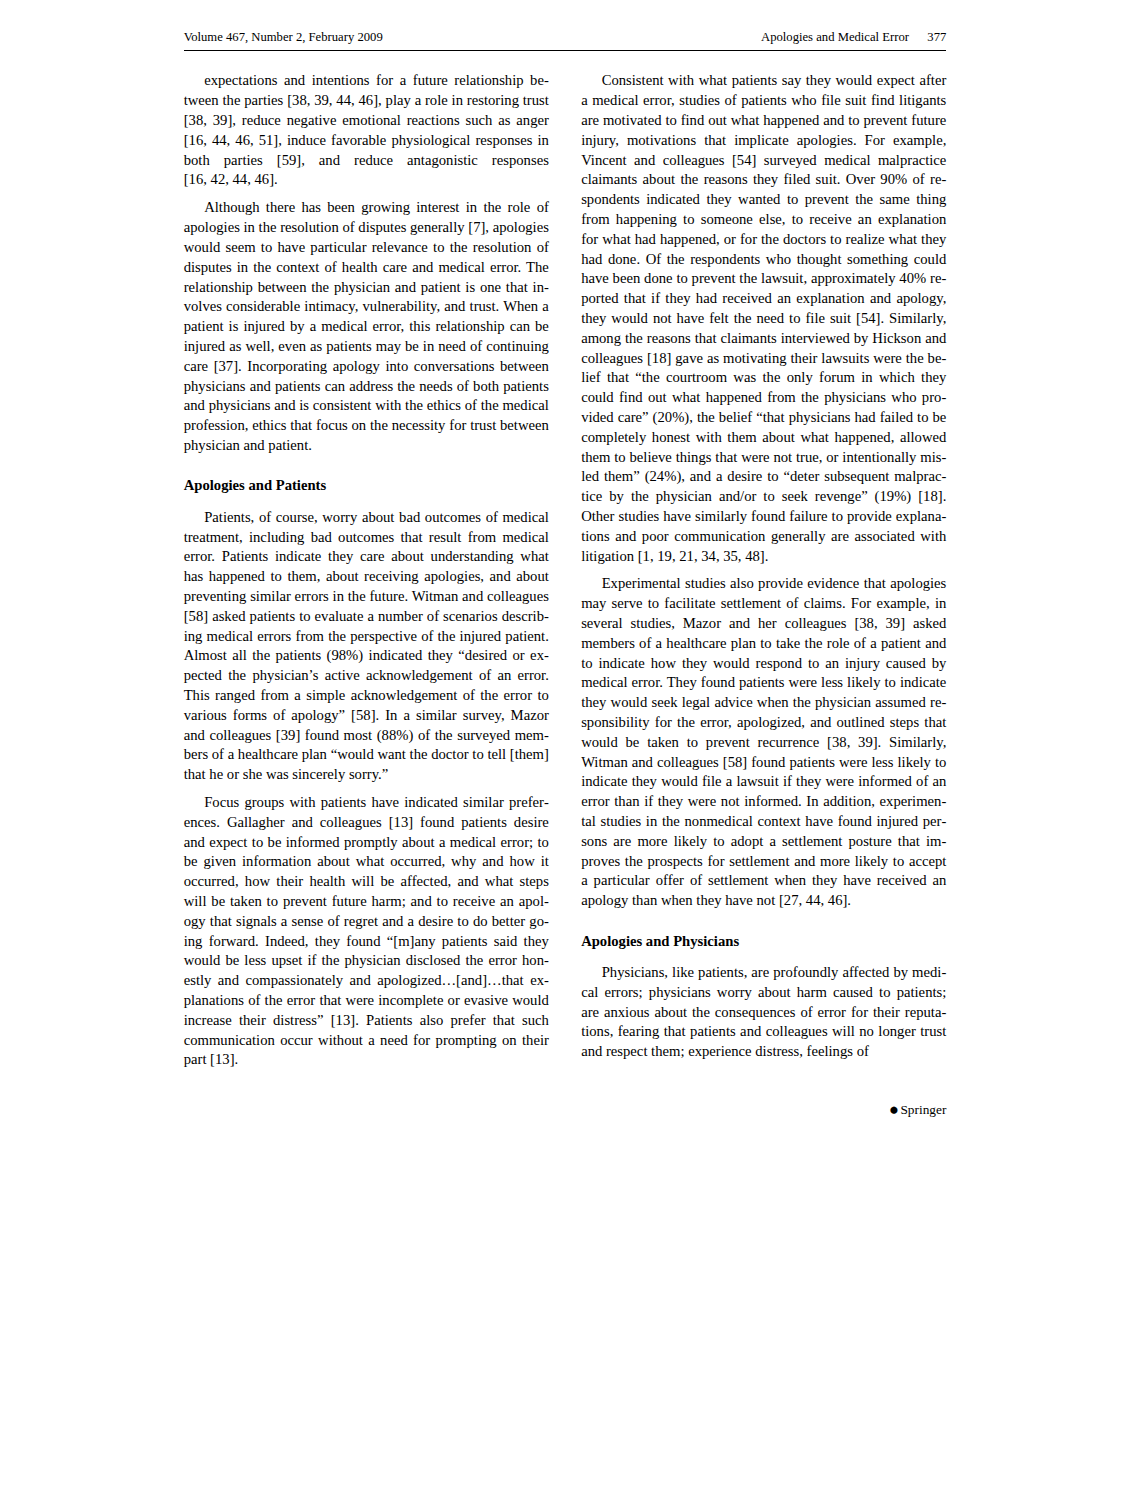Volume 467, Number 2, February 2009 Apologies and Medical Error 377
expectations and intentions for a future relationship between the parties [38, 39, 44, 46], play a role in restoring trust [38, 39], reduce negative emotional reactions such as anger [16, 44, 46, 51], induce favorable physiological responses in both parties [59], and reduce antagonistic responses [16, 42, 44, 46].
Although there has been growing interest in the role of apologies in the resolution of disputes generally [7], apologies would seem to have particular relevance to the resolution of disputes in the context of health care and medical error. The relationship between the physician and patient is one that involves considerable intimacy, vulnerability, and trust. When a patient is injured by a medical error, this relationship can be injured as well, even as patients may be in need of continuing care [37]. Incorporating apology into conversations between physicians and patients can address the needs of both patients and physicians and is consistent with the ethics of the medical profession, ethics that focus on the necessity for trust between physician and patient.
Apologies and Patients
Patients, of course, worry about bad outcomes of medical treatment, including bad outcomes that result from medical error. Patients indicate they care about understanding what has happened to them, about receiving apologies, and about preventing similar errors in the future. Witman and colleagues [58] asked patients to evaluate a number of scenarios describing medical errors from the perspective of the injured patient. Almost all the patients (98%) indicated they “desired or expected the physician’s active acknowledgement of an error. This ranged from a simple acknowledgement of the error to various forms of apology” [58]. In a similar survey, Mazor and colleagues [39] found most (88%) of the surveyed members of a healthcare plan “would want the doctor to tell [them] that he or she was sincerely sorry.”
Focus groups with patients have indicated similar preferences. Gallagher and colleagues [13] found patients desire and expect to be informed promptly about a medical error; to be given information about what occurred, why and how it occurred, how their health will be affected, and what steps will be taken to prevent future harm; and to receive an apology that signals a sense of regret and a desire to do better going forward. Indeed, they found “[m]any patients said they would be less upset if the physician disclosed the error honestly and compassionately and apologized…[and]…that explanations of the error that were incomplete or evasive would increase their distress” [13]. Patients also prefer that such communication occur without a need for prompting on their part [13].
Consistent with what patients say they would expect after a medical error, studies of patients who file suit find litigants are motivated to find out what happened and to prevent future injury, motivations that implicate apologies. For example, Vincent and colleagues [54] surveyed medical malpractice claimants about the reasons they filed suit. Over 90% of respondents indicated they wanted to prevent the same thing from happening to someone else, to receive an explanation for what had happened, or for the doctors to realize what they had done. Of the respondents who thought something could have been done to prevent the lawsuit, approximately 40% reported that if they had received an explanation and apology, they would not have felt the need to file suit [54]. Similarly, among the reasons that claimants interviewed by Hickson and colleagues [18] gave as motivating their lawsuits were the belief that “the courtroom was the only forum in which they could find out what happened from the physicians who provided care” (20%), the belief “that physicians had failed to be completely honest with them about what happened, allowed them to believe things that were not true, or intentionally misled them” (24%), and a desire to “deter subsequent malpractice by the physician and/or to seek revenge” (19%) [18]. Other studies have similarly found failure to provide explanations and poor communication generally are associated with litigation [1, 19, 21, 34, 35, 48].
Experimental studies also provide evidence that apologies may serve to facilitate settlement of claims. For example, in several studies, Mazor and her colleagues [38, 39] asked members of a healthcare plan to take the role of a patient and to indicate how they would respond to an injury caused by medical error. They found patients were less likely to indicate they would seek legal advice when the physician assumed responsibility for the error, apologized, and outlined steps that would be taken to prevent recurrence [38, 39]. Similarly, Witman and colleagues [58] found patients were less likely to indicate they would file a lawsuit if they were informed of an error than if they were not informed. In addition, experimental studies in the nonmedical context have found injured persons are more likely to adopt a settlement posture that improves the prospects for settlement and more likely to accept a particular offer of settlement when they have received an apology than when they have not [27, 44, 46].
Apologies and Physicians
Physicians, like patients, are profoundly affected by medical errors; physicians worry about harm caused to patients; are anxious about the consequences of error for their reputations, fearing that patients and colleagues will no longer trust and respect them; experience distress, feelings of
Springer